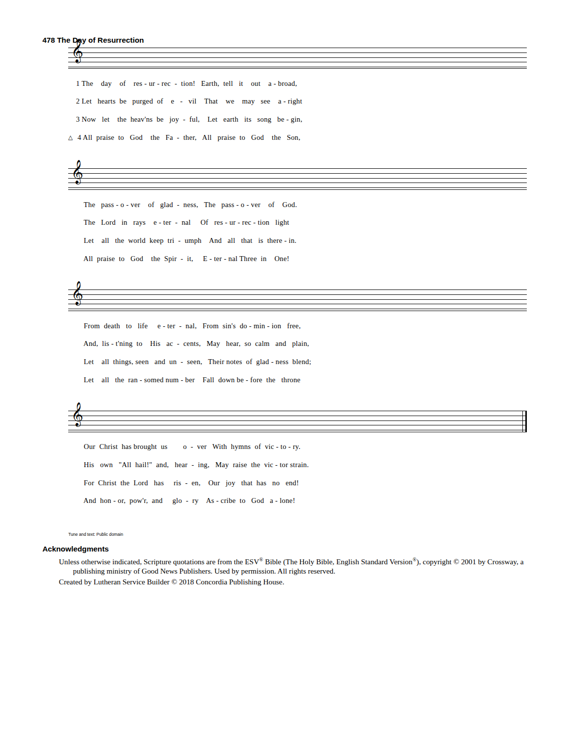478 The Day of Resurrection
𝄞
1 The day of res - ur - rec - tion! Earth, tell it out a - broad, 2 Let hearts be purged of e - vil That we may see a - right 3 Now let the heav'ns be joy - ful, Let earth its song be - gin, △ 4 All praise to God the Fa - ther, All praise to God the Son,
𝄞
The pass - o - ver of glad - ness, The pass - o - ver of God. The Lord in rays e - ter - nal Of res - ur - rec - tion light Let all the world keep tri - umph And all that is there - in. All praise to God the Spir - it, E - ter - nal Three in One!
𝄞
From death to life e - ter - nal, From sin's do - min - ion free, And, lis - t'ning to His ac - cents, May hear, so calm and plain, Let all things, seen and un - seen, Their notes of glad - ness blend; Let all the ran - somed num - ber Fall down be - fore the throne
𝄞
Our Christ has brought us o - ver With hymns of vic - to - ry. His own "All hail!" and, hear - ing, May raise the vic - tor strain. For Christ the Lord has ris - en, Our joy that has no end! And hon - or, pow'r, and glo - ry As - cribe to God a - lone!
Tune and text: Public domain
Acknowledgments
Unless otherwise indicated, Scripture quotations are from the ESV® Bible (The Holy Bible, English Standard Version®), copyright © 2001 by Crossway, a publishing ministry of Good News Publishers. Used by permission. All rights reserved.
Created by Lutheran Service Builder © 2018 Concordia Publishing House.